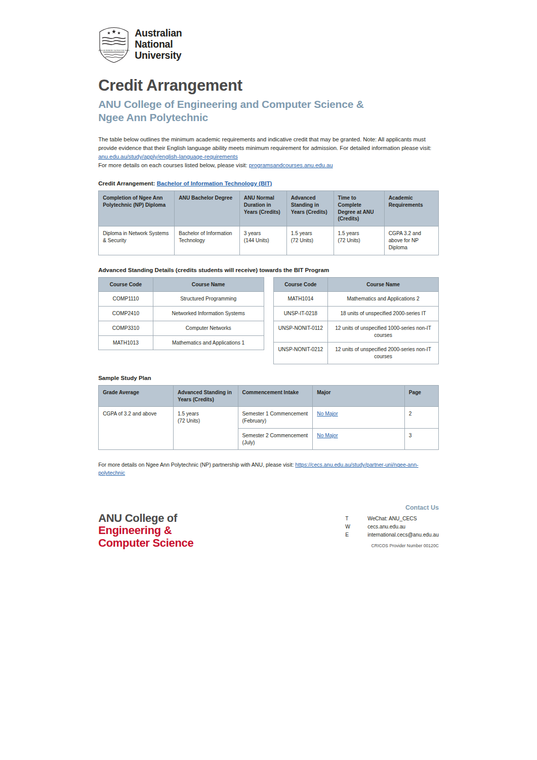NATURAM PRIMUM COGNOSCERE RERUM
Australian
National
University
Credit Arrangement
ANU College of Engineering and Computer Science &
Ngee Ann Polytechnic
The table below outlines the minimum academic requirements and indicative credit that may be granted. Note: All applicants must provide evidence that their English language ability meets minimum requirement for admission. For detailed information please visit: anu.edu.au/study/apply/english-language-requirements
For more details on each courses listed below, please visit: programsandcourses.anu.edu.au
Credit Arrangement: Bachelor of Information Technology (BIT)
| Completion of Ngee Ann Polytechnic (NP) Diploma | ANU Bachelor Degree | ANU Normal Duration in Years (Credits) | Advanced Standing in Years (Credits) | Time to Complete Degree at ANU (Credits) | Academic Requirements |
| --- | --- | --- | --- | --- | --- |
| Diploma in Network Systems & Security | Bachelor of Information Technology | 3 years (144 Units) | 1.5 years (72 Units) | 1.5 years (72 Units) | CGPA 3.2 and above for NP Diploma |
Advanced Standing Details (credits students will receive) towards the BIT Program
| Course Code | Course Name |
| --- | --- |
| COMP1110 | Structured Programming |
| COMP2410 | Networked Information Systems |
| COMP3310 | Computer Networks |
| MATH1013 | Mathematics and Applications 1 |
| Course Code | Course Name |
| --- | --- |
| MATH1014 | Mathematics and Applications 2 |
| UNSP-IT-0218 | 18 units of unspecified 2000-series IT |
| UNSP-NONIT-0112 | 12 units of unspecified 1000-series non-IT courses |
| UNSP-NONIT-0212 | 12 units of unspecified 2000-series non-IT courses |
Sample Study Plan
| Grade Average | Advanced Standing in Years (Credits) | Commencement Intake | Major | Page |
| --- | --- | --- | --- | --- |
| CGPA of 3.2 and above | 1.5 years (72 Units) | Semester 1 Commencement (February) | No Major | 2 |
| Semester 2 Commencement (July) | No Major | 3 |
For more details on Ngee Ann Polytechnic (NP) partnership with ANU, please visit: https://cecs.anu.edu.au/study/partner-uni/ngee-ann-polytechnic
ANU College of
Engineering &
Computer Science
Contact Us
| T | WeChat: ANU_CECS |
| W | cecs.anu.edu.au |
| E | international.cecs@anu.edu.au |
CRICOS Provider Number 00120C